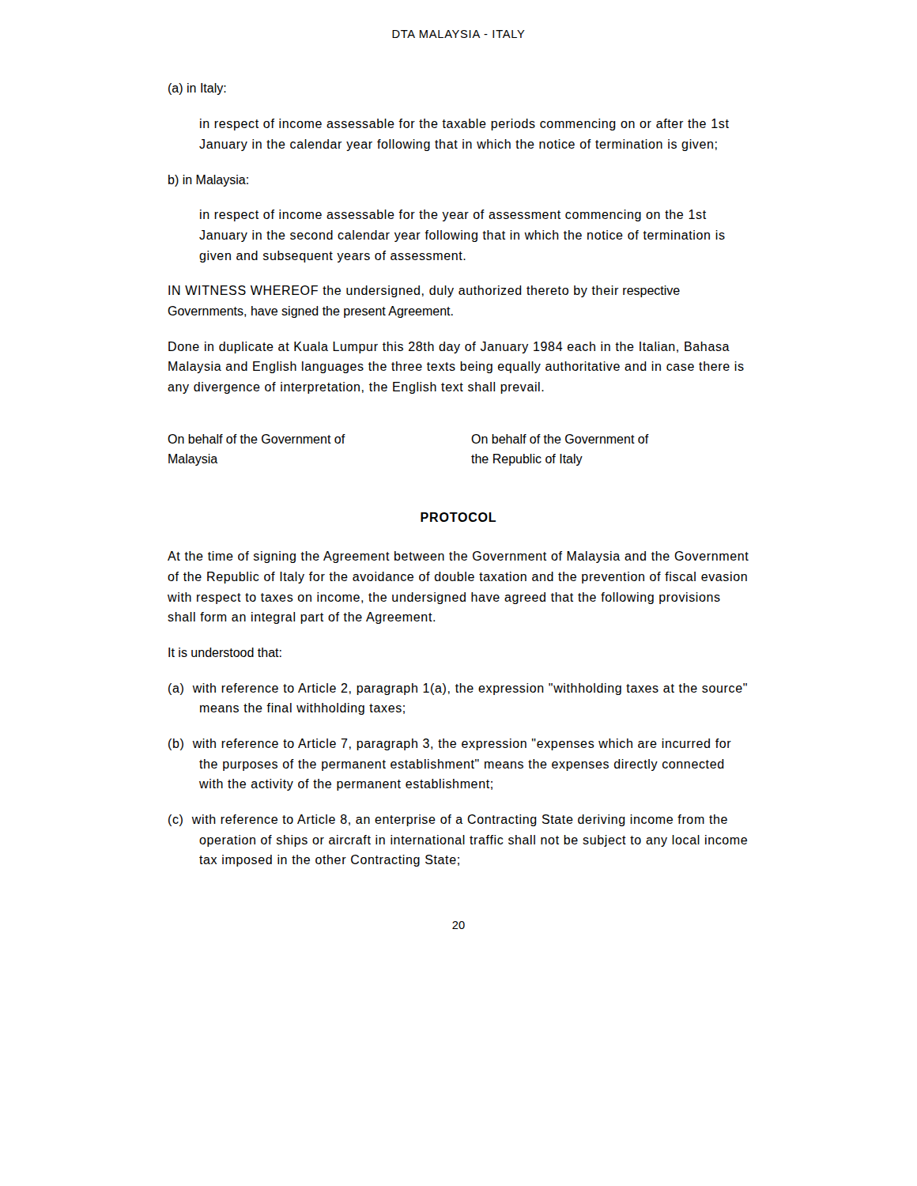DTA MALAYSIA - ITALY
(a) in Italy:
in respect of income assessable for the taxable periods commencing on or after the 1st January in the calendar year following that in which the notice of termination is given;
b) in Malaysia:
in respect of income assessable for the year of assessment commencing on the 1st January in the second calendar year following that in which the notice of termination is given and subsequent years of assessment.
IN WITNESS WHEREOF the undersigned, duly authorized thereto by their respective Governments, have signed the present Agreement.
Done in duplicate at Kuala Lumpur this 28th day of January 1984 each in the Italian, Bahasa Malaysia and English languages the three texts being equally authoritative and in case there is any divergence of interpretation, the English text shall prevail.
On behalf of the Government of
Malaysia
On behalf of the Government of
the Republic of Italy
PROTOCOL
At the time of signing the Agreement between the Government of Malaysia and the Government of the Republic of Italy for the avoidance of double taxation and the prevention of fiscal evasion with respect to taxes on income, the undersigned have agreed that the following provisions shall form an integral part of the Agreement.
It is understood that:
(a) with reference to Article 2, paragraph 1(a), the expression "withholding taxes at the source" means the final withholding taxes;
(b) with reference to Article 7, paragraph 3, the expression "expenses which are incurred for the purposes of the permanent establishment" means the expenses directly connected with the activity of the permanent establishment;
(c) with reference to Article 8, an enterprise of a Contracting State deriving income from the operation of ships or aircraft in international traffic shall not be subject to any local income tax imposed in the other Contracting State;
20